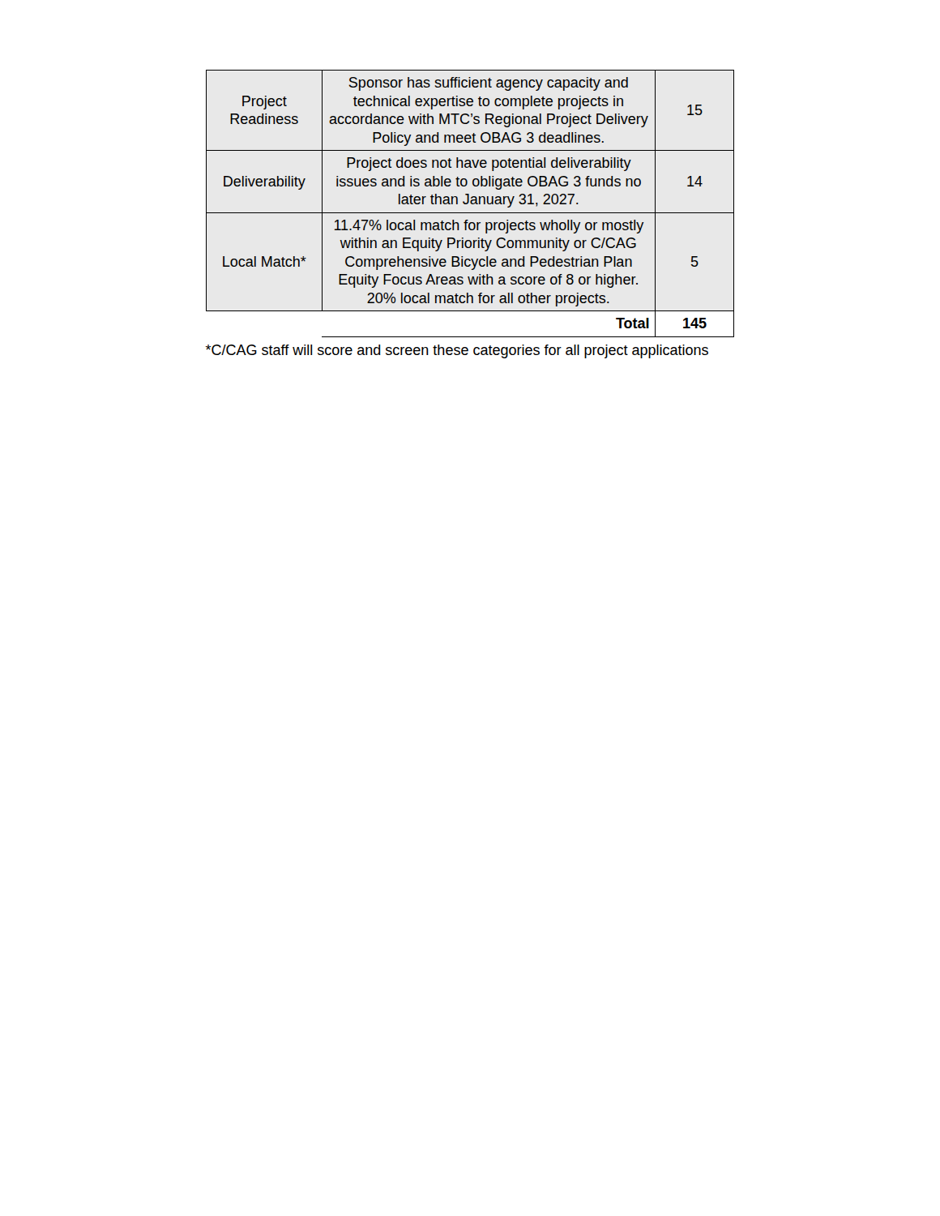| Project Readiness | Sponsor has sufficient agency capacity and technical expertise to complete projects in accordance with MTC’s Regional Project Delivery Policy and meet OBAG 3 deadlines. | 15 |
| Deliverability | Project does not have potential deliverability issues and is able to obligate OBAG 3 funds no later than January 31, 2027. | 14 |
| Local Match* | 11.47% local match for projects wholly or mostly within an Equity Priority Community or C/CAG Comprehensive Bicycle and Pedestrian Plan Equity Focus Areas with a score of 8 or higher. 20% local match for all other projects. | 5 |
| | Total | 145 |
*C/CAG staff will score and screen these categories for all project applications